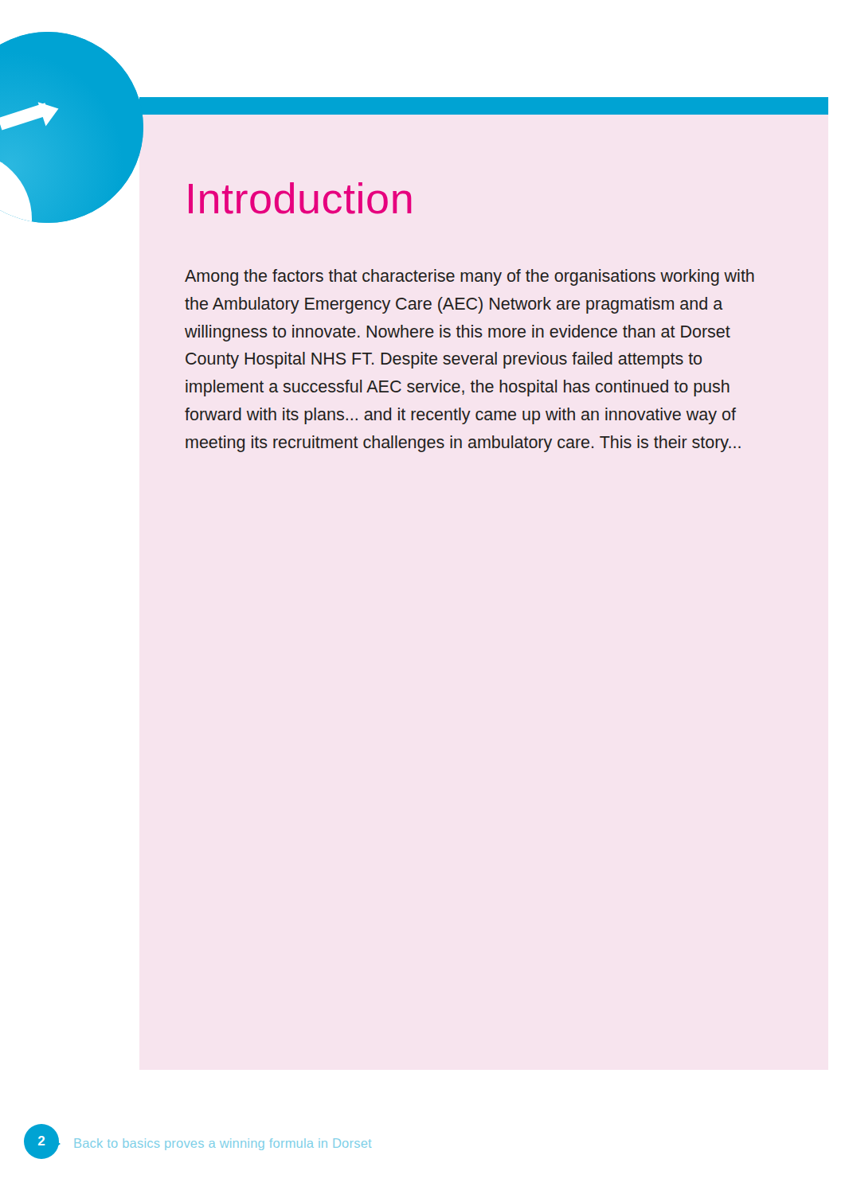Introduction
Among the factors that characterise many of the organisations working with the Ambulatory Emergency Care (AEC) Network are pragmatism and a willingness to innovate. Nowhere is this more in evidence than at Dorset County Hospital NHS FT. Despite several previous failed attempts to implement a successful AEC service, the hospital has continued to push forward with its plans... and it recently came up with an innovative way of meeting its recruitment challenges in ambulatory care. This is their story...
2
Back to basics proves a winning formula in Dorset